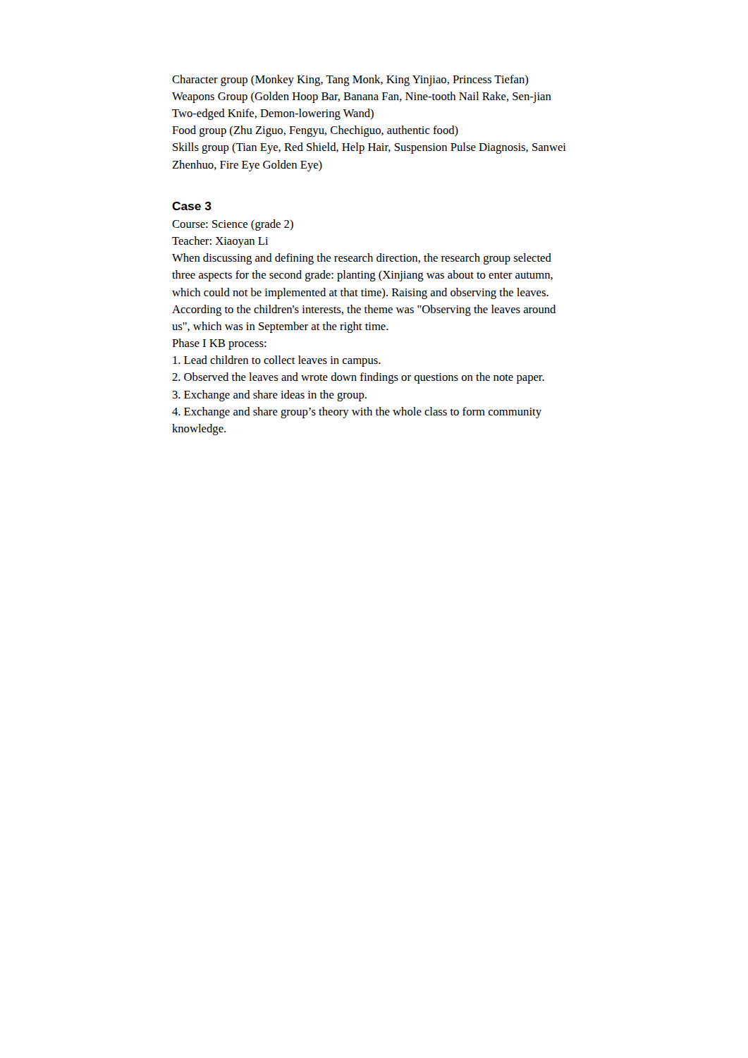Character group (Monkey King, Tang Monk, King Yinjiao, Princess Tiefan)
Weapons Group (Golden Hoop Bar, Banana Fan, Nine-tooth Nail Rake, Sen-jian Two-edged Knife, Demon-lowering Wand)
Food group (Zhu Ziguo, Fengyu, Chechiguo, authentic food)
Skills group (Tian Eye, Red Shield, Help Hair, Suspension Pulse Diagnosis, Sanwei Zhenhuo, Fire Eye Golden Eye)
Case 3
Course: Science (grade 2)
Teacher: Xiaoyan Li
When discussing and defining the research direction, the research group selected three aspects for the second grade: planting (Xinjiang was about to enter autumn, which could not be implemented at that time). Raising and observing the leaves. According to the children's interests, the theme was "Observing the leaves around us", which was in September at the right time.
Phase I KB process:
1. Lead children to collect leaves in campus.
2. Observed the leaves and wrote down findings or questions on the note paper.
3. Exchange and share ideas in the group.
4. Exchange and share group’s theory with the whole class to form community knowledge.